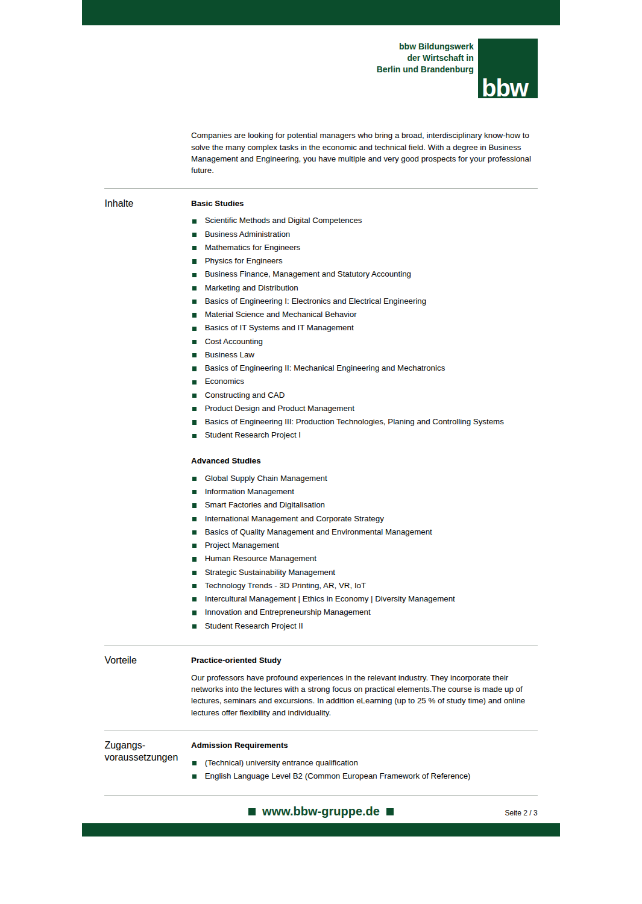bbw Bildungswerk
der Wirtschaft in
Berlin und Brandenburg
bbw
Companies are looking for potential managers who bring a broad, interdisciplinary know-how to solve the many complex tasks in the economic and technical field. With a degree in Business Management and Engineering, you have multiple and very good prospects for your professional future.
Inhalte
Basic Studies
Scientific Methods and Digital Competences
Business Administration
Mathematics for Engineers
Physics for Engineers
Business Finance, Management and Statutory Accounting
Marketing and Distribution
Basics of Engineering I: Electronics and Electrical Engineering
Material Science and Mechanical Behavior
Basics of IT Systems and IT Management
Cost Accounting
Business Law
Basics of Engineering II: Mechanical Engineering and Mechatronics
Economics
Constructing and CAD
Product Design and Product Management
Basics of Engineering III: Production Technologies, Planing and Controlling Systems
Student Research Project I
Advanced Studies
Global Supply Chain Management
Information Management
Smart Factories and Digitalisation
International Management and Corporate Strategy
Basics of Quality Management and Environmental Management
Project Management
Human Resource Management
Strategic Sustainability Management
Technology Trends - 3D Printing, AR, VR, IoT
Intercultural Management | Ethics in Economy | Diversity Management
Innovation and Entrepreneurship Management
Student Research Project II
Vorteile
Practice-oriented Study
Our professors have profound experiences in the relevant industry. They incorporate their networks into the lectures with a strong focus on practical elements.The course is made up of lectures, seminars and excursions. In addition eLearning (up to 25 % of study time) and online lectures offer flexibility and individuality.
Zugangs-
voraussetzungen
Admission Requirements
(Technical) university entrance qualification
English Language Level B2 (Common European Framework of Reference)
www.bbw-gruppe.de
Seite 2 / 3